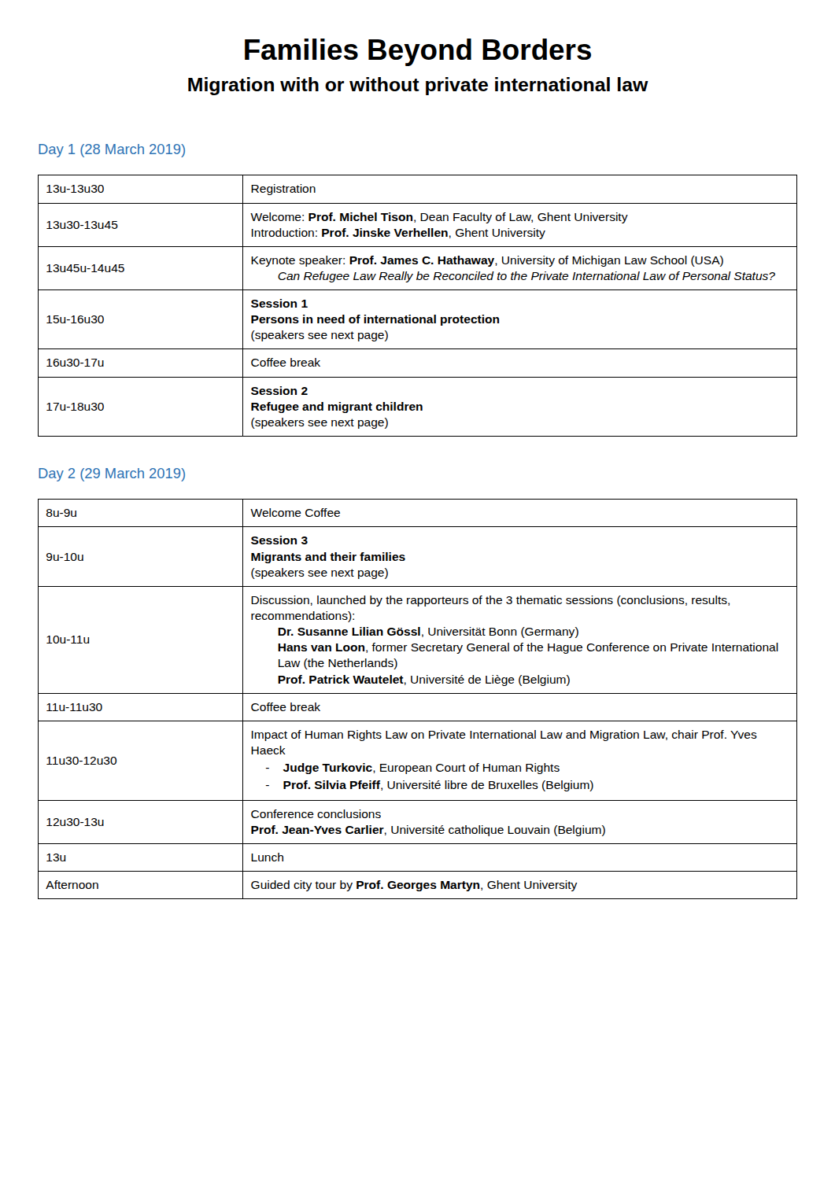Families Beyond Borders
Migration with or without private international law
Day 1 (28 March 2019)
| 13u-13u30 | Registration |
| 13u30-13u45 | Welcome: Prof. Michel Tison , Dean Faculty of Law, Ghent University Introduction: Prof. Jinske Verhellen , Ghent University |
| 13u45u-14u45 | Keynote speaker: Prof. James C. Hathaway , University of Michigan Law School (USA) Can Refugee Law Really be Reconciled to the Private International Law of Personal Status? |
| 15u-16u30 | Session 1 Persons in need of international protection (speakers see next page) |
| 16u30-17u | Coffee break |
| 17u-18u30 | Session 2 Refugee and migrant children (speakers see next page) |
Day 2 (29 March 2019)
| 8u-9u | Welcome Coffee |
| 9u-10u | Session 3 Migrants and their families (speakers see next page) |
| 10u-11u | Discussion, launched by the rapporteurs of the 3 thematic sessions (conclusions, results, recommendations): Dr. Susanne Lilian Gössl , Universität Bonn (Germany) Hans van Loon , former Secretary General of the Hague Conference on Private International Law (the Netherlands) Prof. Patrick Wautelet , Université de Liège (Belgium) |
| 11u-11u30 | Coffee break |
| 11u30-12u30 | Impact of Human Rights Law on Private International Law and Migration Law, chair Prof. Yves Haeck Judge Turkovic , European Court of Human Rights Prof. Silvia Pfeiff , Université libre de Bruxelles (Belgium) |
| 12u30-13u | Conference conclusions Prof. Jean-Yves Carlier , Université catholique Louvain (Belgium) |
| 13u | Lunch |
| Afternoon | Guided city tour by Prof. Georges Martyn , Ghent University |